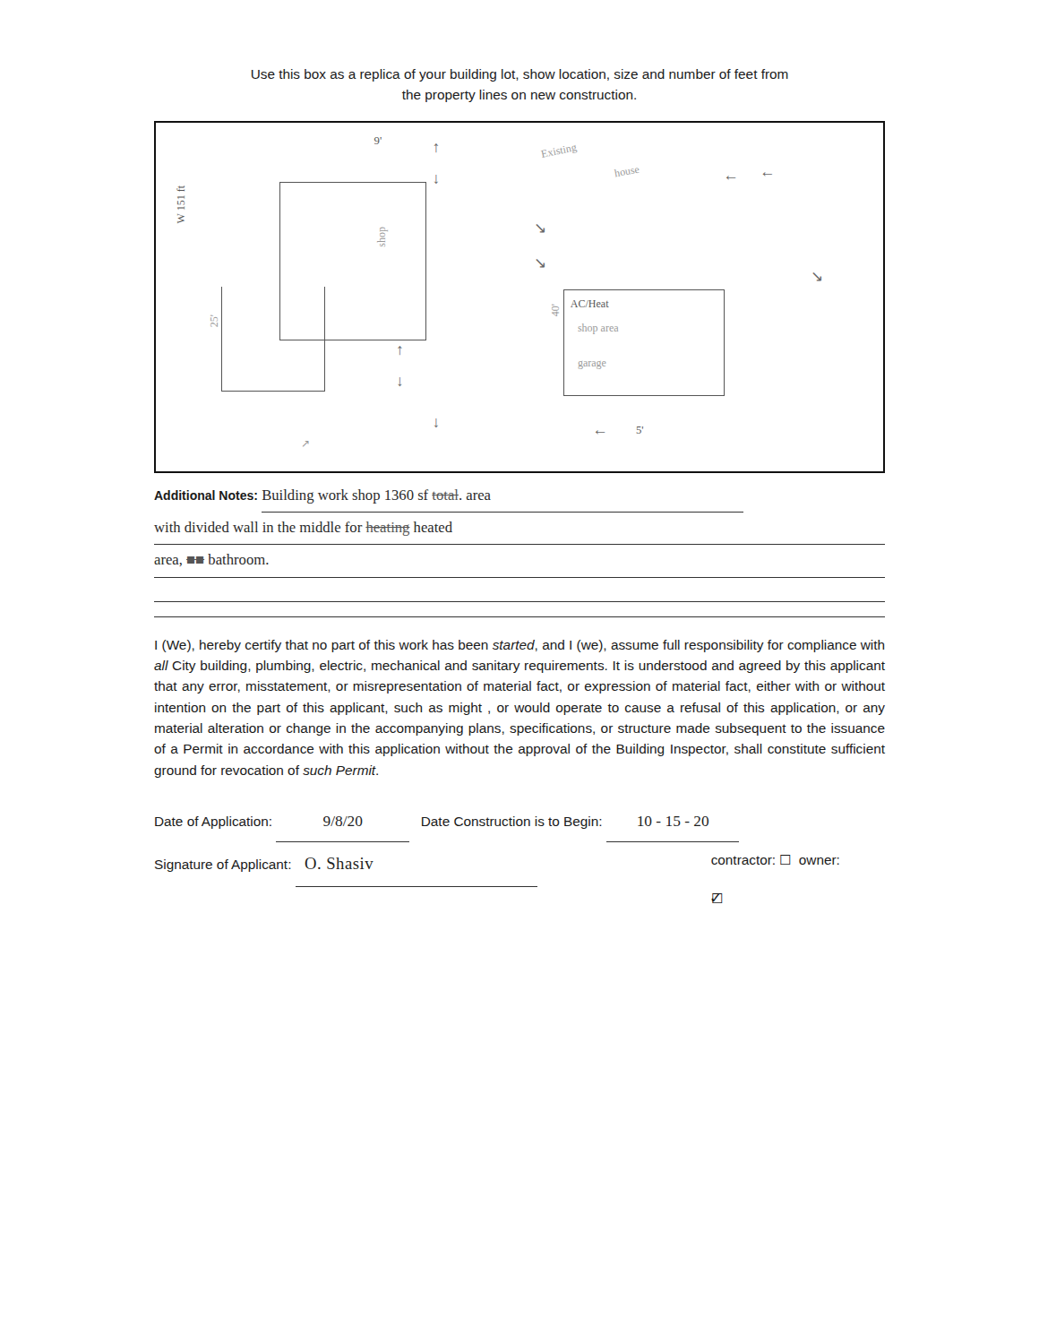Use this box as a replica of your building lot, show location, size and number of feet from the property lines on new construction.
W 151 ft 25' 9' ↑ ↓ Existing house ← ←
shop ↑ ↓ ↘ ↘
AC/Heat shop area garage 40' ↘ ← 5' ↓ ↗
Additional Notes: Building work shop 1360 sf total. area
with divided wall in the middle for heating heated
area, ■■ bathroom.
I (We), hereby certify that no part of this work has been started, and I (we), assume full responsibility for compliance with all City building, plumbing, electric, mechanical and sanitary requirements. It is understood and agreed by this applicant that any error, misstatement, or misrepresentation of material fact, or expression of material fact, either with or without intention on the part of this applicant, such as might , or would operate to cause a refusal of this application, or any material alteration or change in the accompanying plans, specifications, or structure made subsequent to the issuance of a Permit in accordance with this application without the approval of the Building Inspector, shall constitute sufficient ground for revocation of such Permit.
Date of Application: 9/8/20 Date Construction is to Begin: 10 - 15 - 20
Signature of Applicant: O. Shasiv contractor: ☐ owner: ☐✓